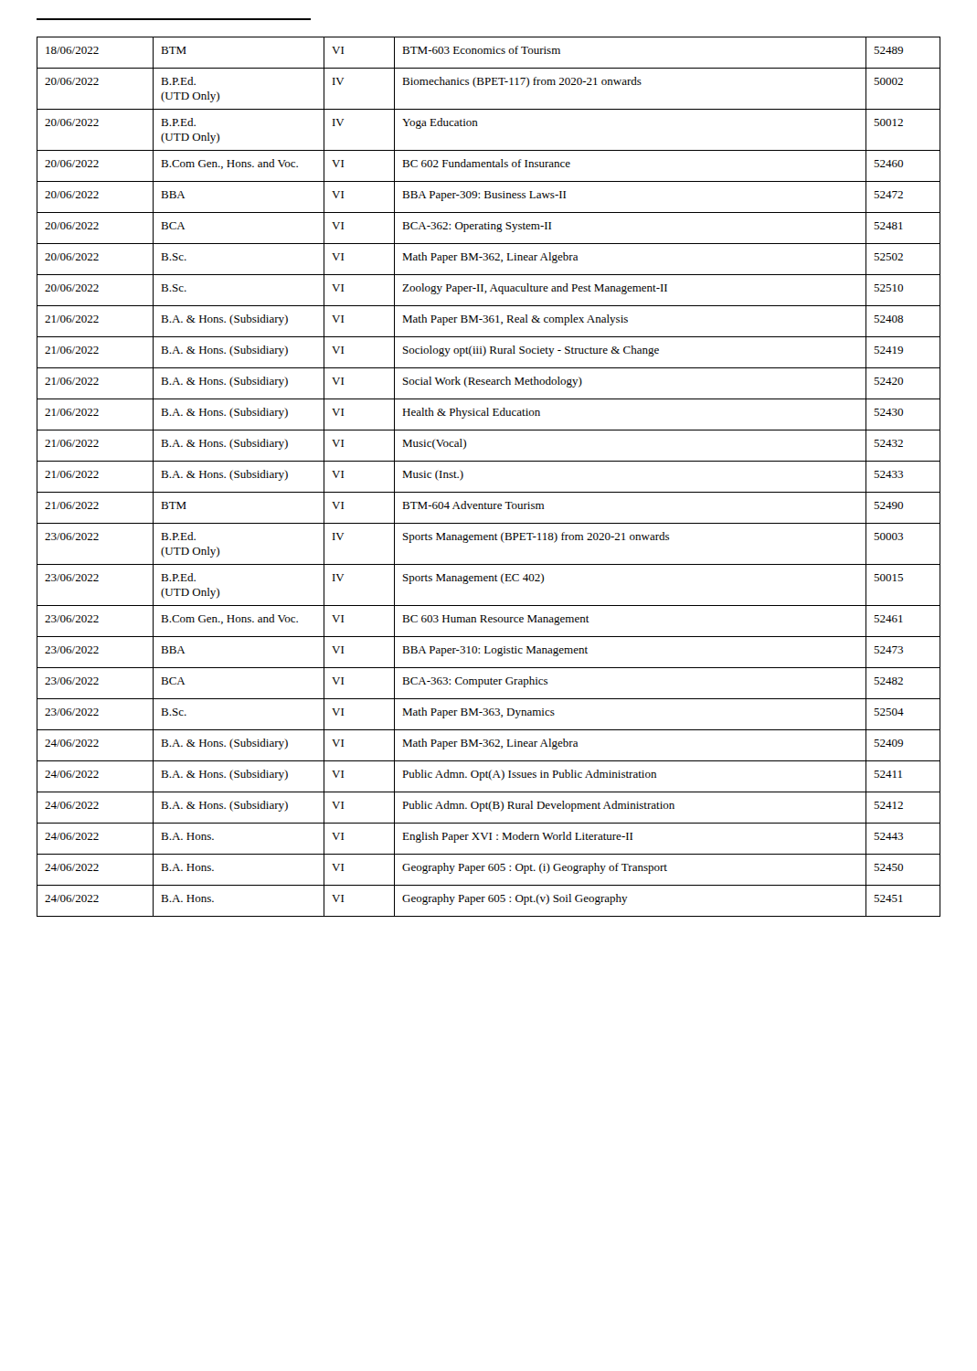| 18/06/2022 | BTM | VI | BTM-603 Economics of Tourism | 52489 |
| 20/06/2022 | B.P.Ed. (UTD Only) | IV | Biomechanics (BPET-117) from 2020-21 onwards | 50002 |
| 20/06/2022 | B.P.Ed. (UTD Only) | IV | Yoga Education | 50012 |
| 20/06/2022 | B.Com Gen., Hons. and Voc. | VI | BC 602 Fundamentals of Insurance | 52460 |
| 20/06/2022 | BBA | VI | BBA Paper-309: Business Laws-II | 52472 |
| 20/06/2022 | BCA | VI | BCA-362: Operating System-II | 52481 |
| 20/06/2022 | B.Sc. | VI | Math Paper BM-362, Linear Algebra | 52502 |
| 20/06/2022 | B.Sc. | VI | Zoology Paper-II, Aquaculture and Pest Management-II | 52510 |
| 21/06/2022 | B.A. & Hons. (Subsidiary) | VI | Math Paper BM-361, Real & complex Analysis | 52408 |
| 21/06/2022 | B.A. & Hons. (Subsidiary) | VI | Sociology opt(iii) Rural Society - Structure & Change | 52419 |
| 21/06/2022 | B.A. & Hons. (Subsidiary) | VI | Social Work (Research Methodology) | 52420 |
| 21/06/2022 | B.A. & Hons. (Subsidiary) | VI | Health & Physical Education | 52430 |
| 21/06/2022 | B.A. & Hons. (Subsidiary) | VI | Music(Vocal) | 52432 |
| 21/06/2022 | B.A. & Hons. (Subsidiary) | VI | Music (Inst.) | 52433 |
| 21/06/2022 | BTM | VI | BTM-604 Adventure Tourism | 52490 |
| 23/06/2022 | B.P.Ed. (UTD Only) | IV | Sports Management (BPET-118) from 2020-21 onwards | 50003 |
| 23/06/2022 | B.P.Ed. (UTD Only) | IV | Sports Management (EC 402) | 50015 |
| 23/06/2022 | B.Com Gen., Hons. and Voc. | VI | BC 603 Human Resource Management | 52461 |
| 23/06/2022 | BBA | VI | BBA Paper-310: Logistic Management | 52473 |
| 23/06/2022 | BCA | VI | BCA-363: Computer Graphics | 52482 |
| 23/06/2022 | B.Sc. | VI | Math Paper BM-363, Dynamics | 52504 |
| 24/06/2022 | B.A. & Hons. (Subsidiary) | VI | Math Paper BM-362, Linear Algebra | 52409 |
| 24/06/2022 | B.A. & Hons. (Subsidiary) | VI | Public Admn. Opt(A) Issues in Public Administration | 52411 |
| 24/06/2022 | B.A. & Hons. (Subsidiary) | VI | Public Admn. Opt(B) Rural Development Administration | 52412 |
| 24/06/2022 | B.A. Hons. | VI | English Paper XVI : Modern World Literature-II | 52443 |
| 24/06/2022 | B.A. Hons. | VI | Geography Paper 605 : Opt. (i) Geography of Transport | 52450 |
| 24/06/2022 | B.A. Hons. | VI | Geography Paper 605 : Opt.(v) Soil Geography | 52451 |